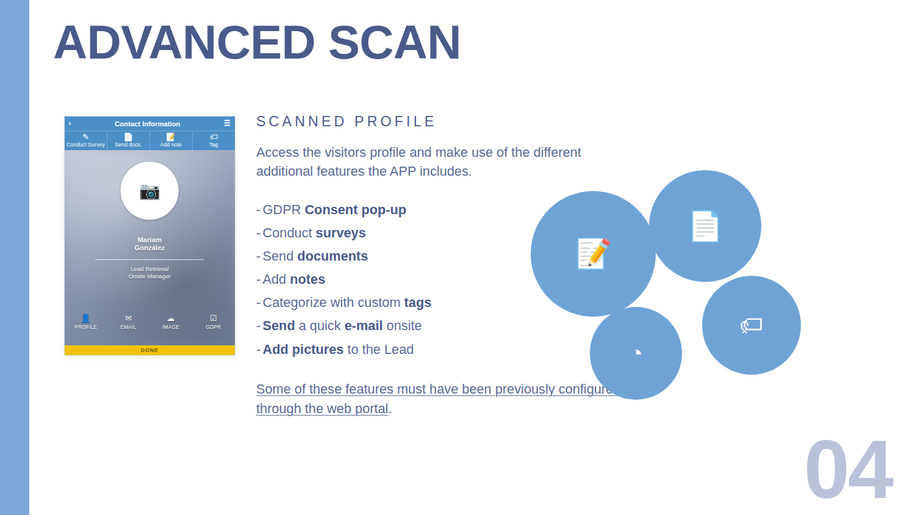ADVANCED SCAN
‹ Contact Information ☰
✎Conduct Survey
📄Send docs.
📝Add note
🏷Tag
📷
Mariam
González
Lead Retrieval
Onsite Manager
👤PROFILE
✉EMAIL
☁IMAGE
☑GDPR
DONE
SCANNED PROFILE
Access the visitors profile and make use of the different additional features the APP includes.
GDPR Consent pop-up
Conduct surveys
Send documents
Add notes
Categorize with custom tags
Send a quick e-mail onsite
Add pictures to the Lead
Some of these features must have been previously configured through the web portal.
📝
📄
◔
🏷
04